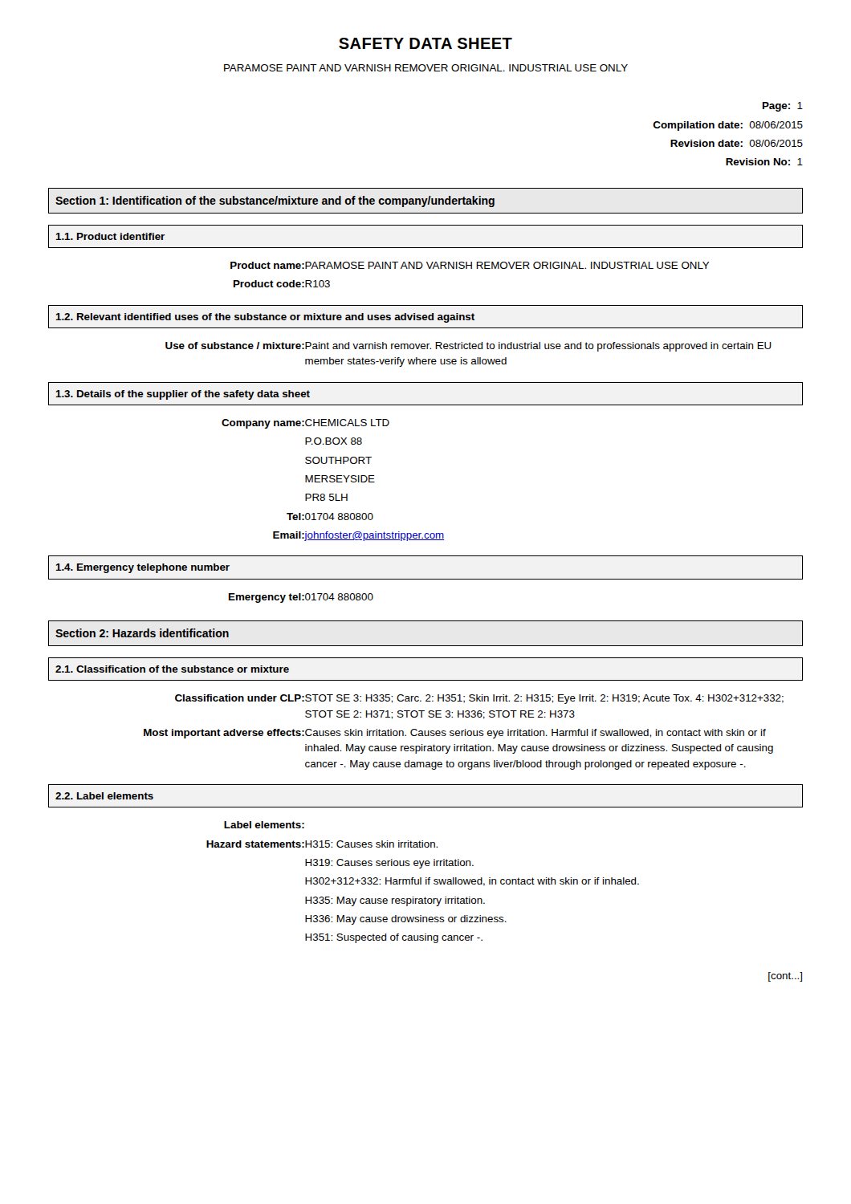SAFETY DATA SHEET
PARAMOSE PAINT AND VARNISH REMOVER ORIGINAL. INDUSTRIAL USE ONLY
Page: 1
Compilation date: 08/06/2015
Revision date: 08/06/2015
Revision No: 1
Section 1: Identification of the substance/mixture and of the company/undertaking
1.1. Product identifier
| Product name: | PARAMOSE PAINT AND VARNISH REMOVER ORIGINAL. INDUSTRIAL USE ONLY |
| Product code: | R103 |
1.2. Relevant identified uses of the substance or mixture and uses advised against
| Use of substance / mixture: | Paint and varnish remover. Restricted to industrial use and to professionals approved in certain EU member states-verify where use is allowed |
1.3. Details of the supplier of the safety data sheet
| Company name: | CHEMICALS LTD |
| | P.O.BOX 88 |
| | SOUTHPORT |
| | MERSEYSIDE |
| | PR8 5LH |
| Tel: | 01704 880800 |
| Email: | johnfoster@paintstripper.com |
1.4. Emergency telephone number
| Emergency tel: | 01704 880800 |
Section 2: Hazards identification
2.1. Classification of the substance or mixture
| Classification under CLP: | STOT SE 3: H335; Carc. 2: H351; Skin Irrit. 2: H315; Eye Irrit. 2: H319; Acute Tox. 4: H302+312+332; STOT SE 2: H371; STOT SE 3: H336; STOT RE 2: H373 |
| Most important adverse effects: | Causes skin irritation. Causes serious eye irritation. Harmful if swallowed, in contact with skin or if inhaled. May cause respiratory irritation. May cause drowsiness or dizziness. Suspected of causing cancer -. May cause damage to organs liver/blood through prolonged or repeated exposure -. |
2.2. Label elements
| Label elements: | |
| Hazard statements: | H315: Causes skin irritation. |
| | H319: Causes serious eye irritation. |
| | H302+312+332: Harmful if swallowed, in contact with skin or if inhaled. |
| | H335: May cause respiratory irritation. |
| | H336: May cause drowsiness or dizziness. |
| | H351: Suspected of causing cancer -. |
[cont...]